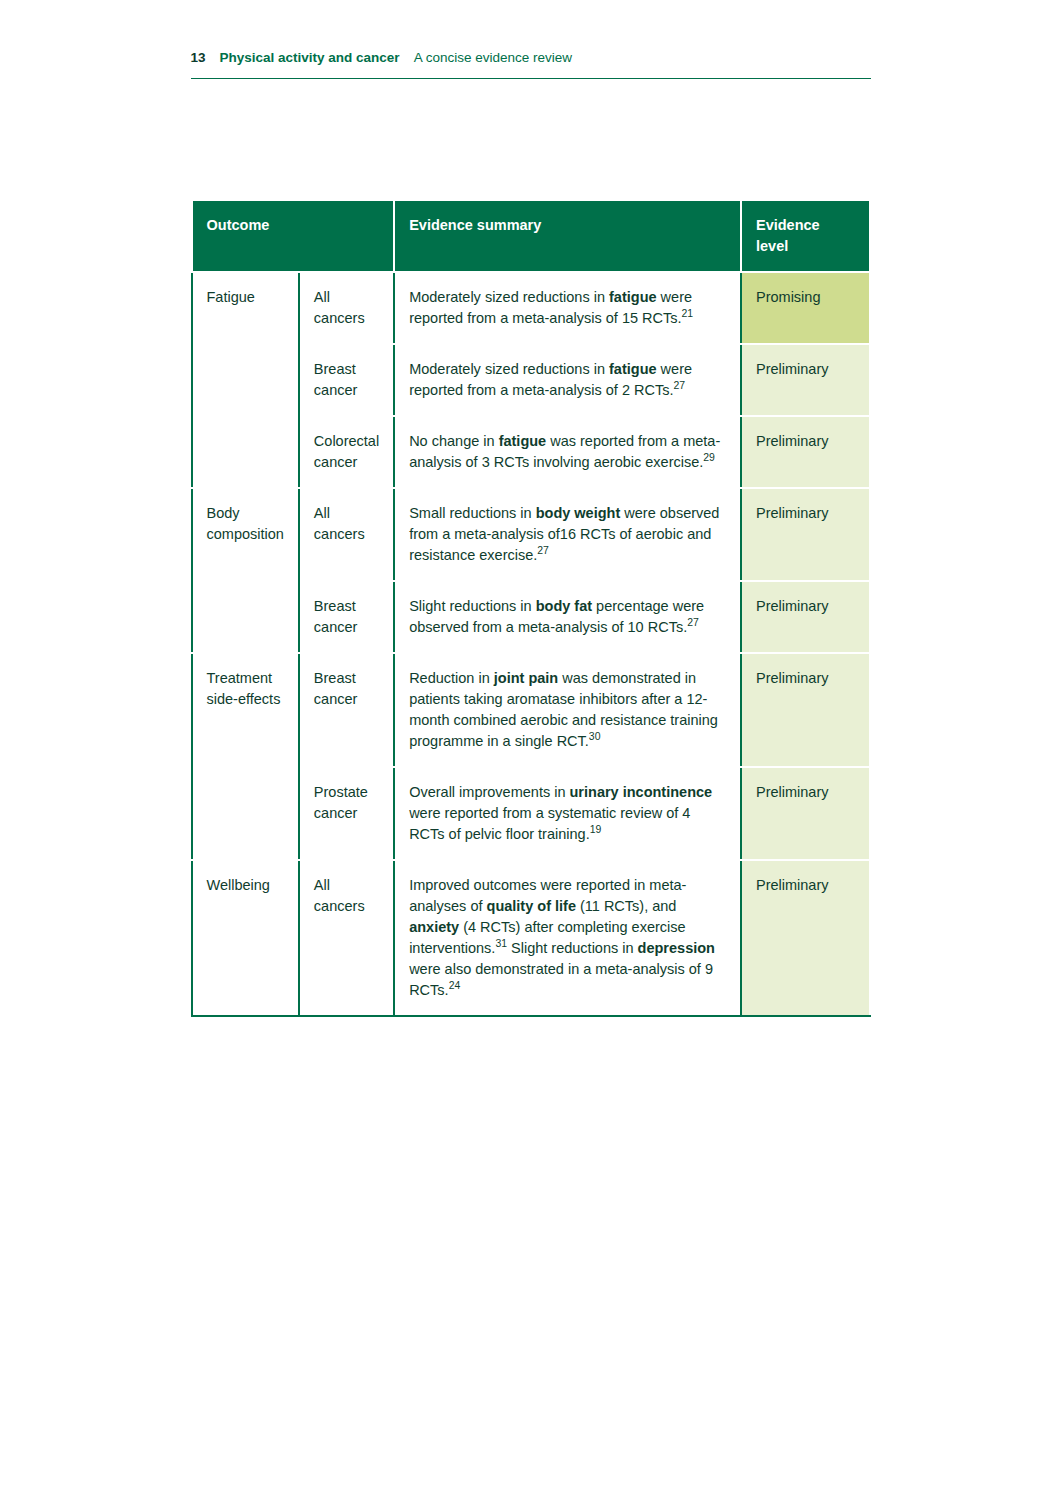13 Physical activity and cancer A concise evidence review
| Outcome | Evidence summary | Evidence level |
| --- | --- | --- |
| Fatigue | All cancers | Moderately sized reductions in fatigue were reported from a meta-analysis of 15 RCTs. 21 | Promising |
| Breast cancer | Moderately sized reductions in fatigue were reported from a meta-analysis of 2 RCTs. 27 | Preliminary |
| Colorectal cancer | No change in fatigue was reported from a meta-analysis of 3 RCTs involving aerobic exercise. 29 | Preliminary |
| Body composition | All cancers | Small reductions in body weight were observed from a meta-analysis of16 RCTs of aerobic and resistance exercise. 27 | Preliminary |
| Breast cancer | Slight reductions in body fat percentage were observed from a meta-analysis of 10 RCTs. 27 | Preliminary |
| Treatment side-effects | Breast cancer | Reduction in joint pain was demonstrated in patients taking aromatase inhibitors after a 12-month combined aerobic and resistance training programme in a single RCT. 30 | Preliminary |
| Prostate cancer | Overall improvements in urinary incontinence were reported from a systematic review of 4 RCTs of pelvic floor training. 19 | Preliminary |
| Wellbeing | All cancers | Improved outcomes were reported in meta-analyses of quality of life (11 RCTs), and anxiety (4 RCTs) after completing exercise interventions. 31 Slight reductions in depression were also demonstrated in a meta-analysis of 9 RCTs. 24 | Preliminary |